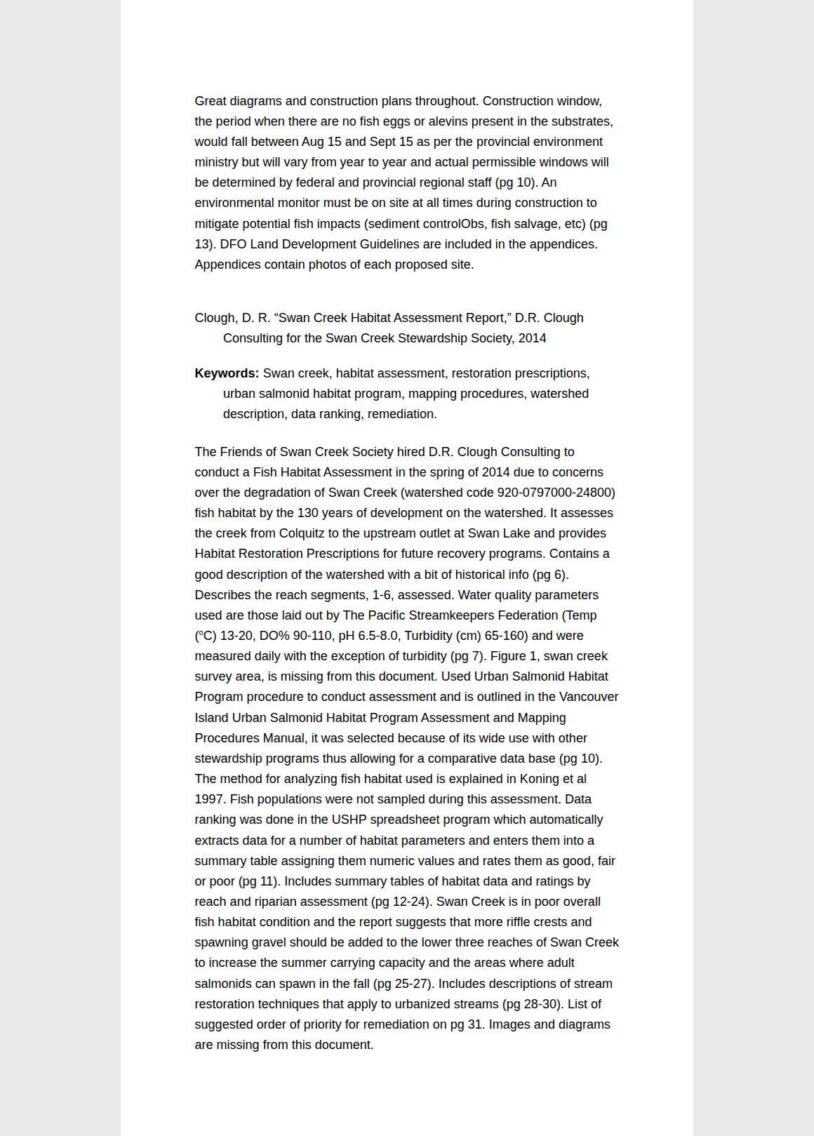Great diagrams and construction plans throughout. Construction window, the period when there are no fish eggs or alevins present in the substrates, would fall between Aug 15 and Sept 15 as per the provincial environment ministry but will vary from year to year and actual permissible windows will be determined by federal and provincial regional staff (pg 10). An environmental monitor must be on site at all times during construction to mitigate potential fish impacts (sediment controlObs, fish salvage, etc) (pg 13). DFO Land Development Guidelines are included in the appendices. Appendices contain photos of each proposed site.
Clough, D. R. “Swan Creek Habitat Assessment Report,” D.R. Clough Consulting for the Swan Creek Stewardship Society, 2014
Keywords: Swan creek, habitat assessment, restoration prescriptions, urban salmonid habitat program, mapping procedures, watershed description, data ranking, remediation.
The Friends of Swan Creek Society hired D.R. Clough Consulting to conduct a Fish Habitat Assessment in the spring of 2014 due to concerns over the degradation of Swan Creek (watershed code 920-0797000-24800) fish habitat by the 130 years of development on the watershed. It assesses the creek from Colquitz to the upstream outlet at Swan Lake and provides Habitat Restoration Prescriptions for future recovery programs. Contains a good description of the watershed with a bit of historical info (pg 6). Describes the reach segments, 1-6, assessed. Water quality parameters used are those laid out by The Pacific Streamkeepers Federation (Temp (oC) 13-20, DO% 90-110, pH 6.5-8.0, Turbidity (cm) 65-160) and were measured daily with the exception of turbidity (pg 7). Figure 1, swan creek survey area, is missing from this document. Used Urban Salmonid Habitat Program procedure to conduct assessment and is outlined in the Vancouver Island Urban Salmonid Habitat Program Assessment and Mapping Procedures Manual, it was selected because of its wide use with other stewardship programs thus allowing for a comparative data base (pg 10). The method for analyzing fish habitat used is explained in Koning et al 1997. Fish populations were not sampled during this assessment. Data ranking was done in the USHP spreadsheet program which automatically extracts data for a number of habitat parameters and enters them into a summary table assigning them numeric values and rates them as good, fair or poor (pg 11). Includes summary tables of habitat data and ratings by reach and riparian assessment (pg 12-24). Swan Creek is in poor overall fish habitat condition and the report suggests that more riffle crests and spawning gravel should be added to the lower three reaches of Swan Creek to increase the summer carrying capacity and the areas where adult salmonids can spawn in the fall (pg 25-27). Includes descriptions of stream restoration techniques that apply to urbanized streams (pg 28-30). List of suggested order of priority for remediation on pg 31. Images and diagrams are missing from this document.